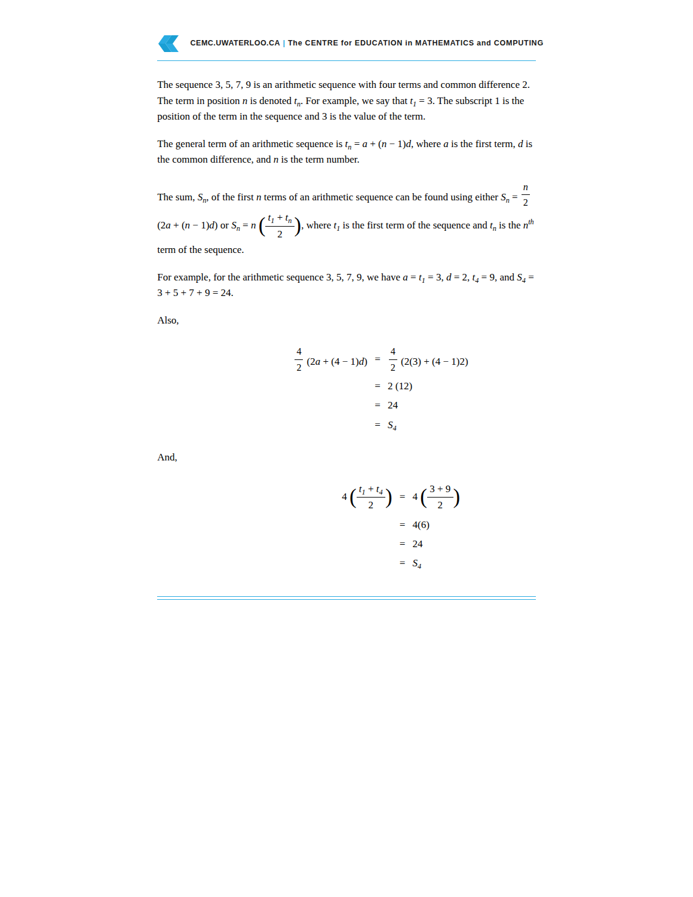CEMC.UWATERLOO.CA|The CENTRE for EDUCATION in MATHEMATICS and COMPUTING
The sequence 3, 5, 7, 9 is an arithmetic sequence with four terms and common difference 2. The term in position n is denoted tn. For example, we say that t1 = 3. The subscript 1 is the position of the term in the sequence and 3 is the value of the term.
The general term of an arithmetic sequence is tn = a + (n − 1)d, where a is the first term, d is the common difference, and n is the term number.
The sum, Sn, of the first n terms of an arithmetic sequence can be found using either Sn = n 2 (2a + (n − 1)d) or Sn = n (t1 + tn 2), where t1 is the first term of the sequence and tn is the nth term of the sequence.
For example, for the arithmetic sequence 3, 5, 7, 9, we have a = t1 = 3, d = 2, t4 = 9, and S4 = 3 + 5 + 7 + 9 = 24.
Also,
| 4 2 (2 a + (4 − 1) d ) | = | 4 2 (2(3) + (4 − 1)2) |
| | = | 2 (12) |
| | = | 24 |
| | = | S 4 |
And,
| 4 ( t 1 + t 4 2 ) | = | 4 ( 3 + 9 2 ) |
| | = | 4(6) |
| | = | 24 |
| | = | S 4 |